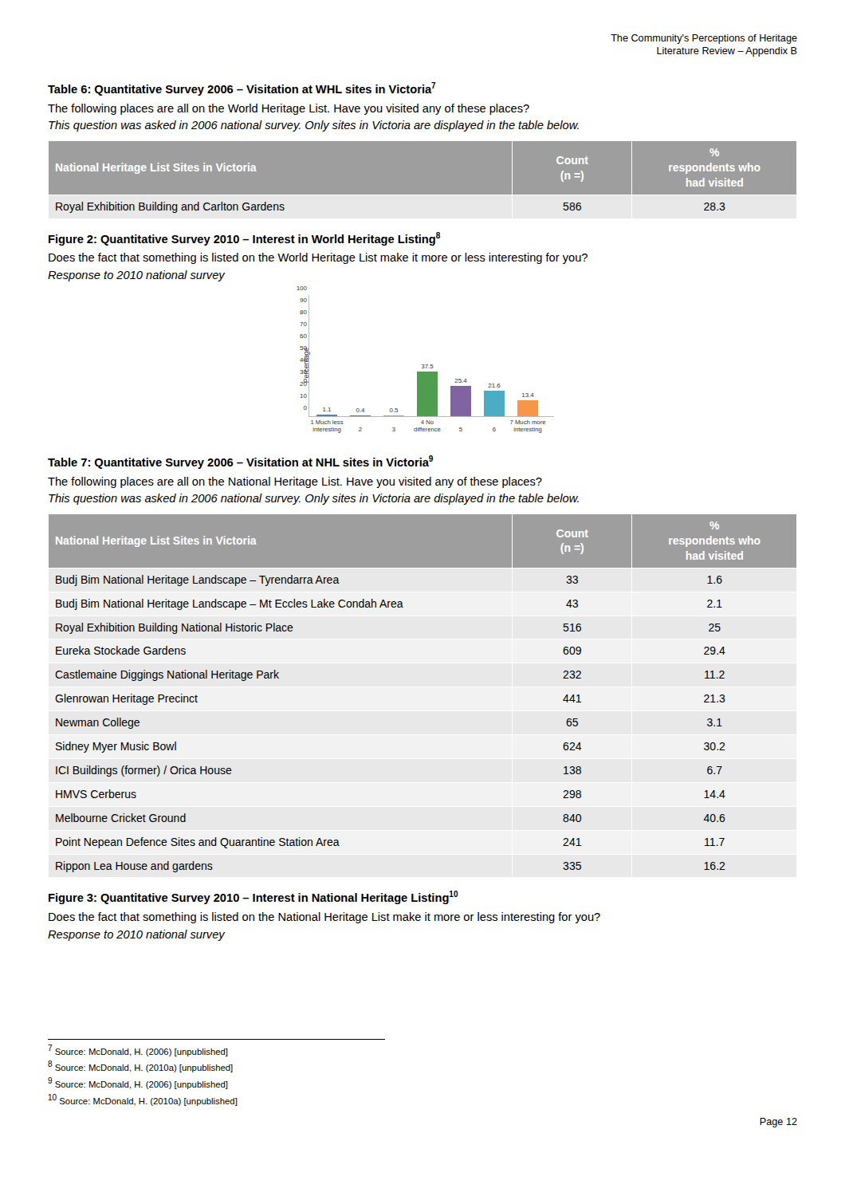The Community's Perceptions of Heritage
Literature Review – Appendix B
Table 6: Quantitative Survey 2006 – Visitation at WHL sites in Victoria7
The following places are all on the World Heritage List. Have you visited any of these places?
This question was asked in 2006 national survey. Only sites in Victoria are displayed in the table below.
| National Heritage List Sites in Victoria | Count (n =) | % respondents who had visited |
| --- | --- | --- |
| Royal Exhibition Building and Carlton Gardens | 586 | 28.3 |
Figure 2: Quantitative Survey 2010 – Interest in World Heritage Listing8
Does the fact that something is listed on the World Heritage List make it more or less interesting for you?
Response to 2010 national survey
Percentage
0
10
20
30
40
50
60
70
80
90
100
1.1
0.4
0.5
37.5
25.4
21.6
13.4
1 Much less
interesting
2
3
4 No difference
5
6
7 Much more
interesting
Table 7: Quantitative Survey 2006 – Visitation at NHL sites in Victoria9
The following places are all on the National Heritage List. Have you visited any of these places?
This question was asked in 2006 national survey. Only sites in Victoria are displayed in the table below.
| National Heritage List Sites in Victoria | Count (n =) | % respondents who had visited |
| --- | --- | --- |
| Budj Bim National Heritage Landscape – Tyrendarra Area | 33 | 1.6 |
| Budj Bim National Heritage Landscape – Mt Eccles Lake Condah Area | 43 | 2.1 |
| Royal Exhibition Building National Historic Place | 516 | 25 |
| Eureka Stockade Gardens | 609 | 29.4 |
| Castlemaine Diggings National Heritage Park | 232 | 11.2 |
| Glenrowan Heritage Precinct | 441 | 21.3 |
| Newman College | 65 | 3.1 |
| Sidney Myer Music Bowl | 624 | 30.2 |
| ICI Buildings (former) / Orica House | 138 | 6.7 |
| HMVS Cerberus | 298 | 14.4 |
| Melbourne Cricket Ground | 840 | 40.6 |
| Point Nepean Defence Sites and Quarantine Station Area | 241 | 11.7 |
| Rippon Lea House and gardens | 335 | 16.2 |
Figure 3: Quantitative Survey 2010 – Interest in National Heritage Listing10
Does the fact that something is listed on the National Heritage List make it more or less interesting for you?
Response to 2010 national survey
7 Source: McDonald, H. (2006) [unpublished]
8 Source: McDonald, H. (2010a) [unpublished]
9 Source: McDonald, H. (2006) [unpublished]
10 Source: McDonald, H. (2010a) [unpublished]
Page 12